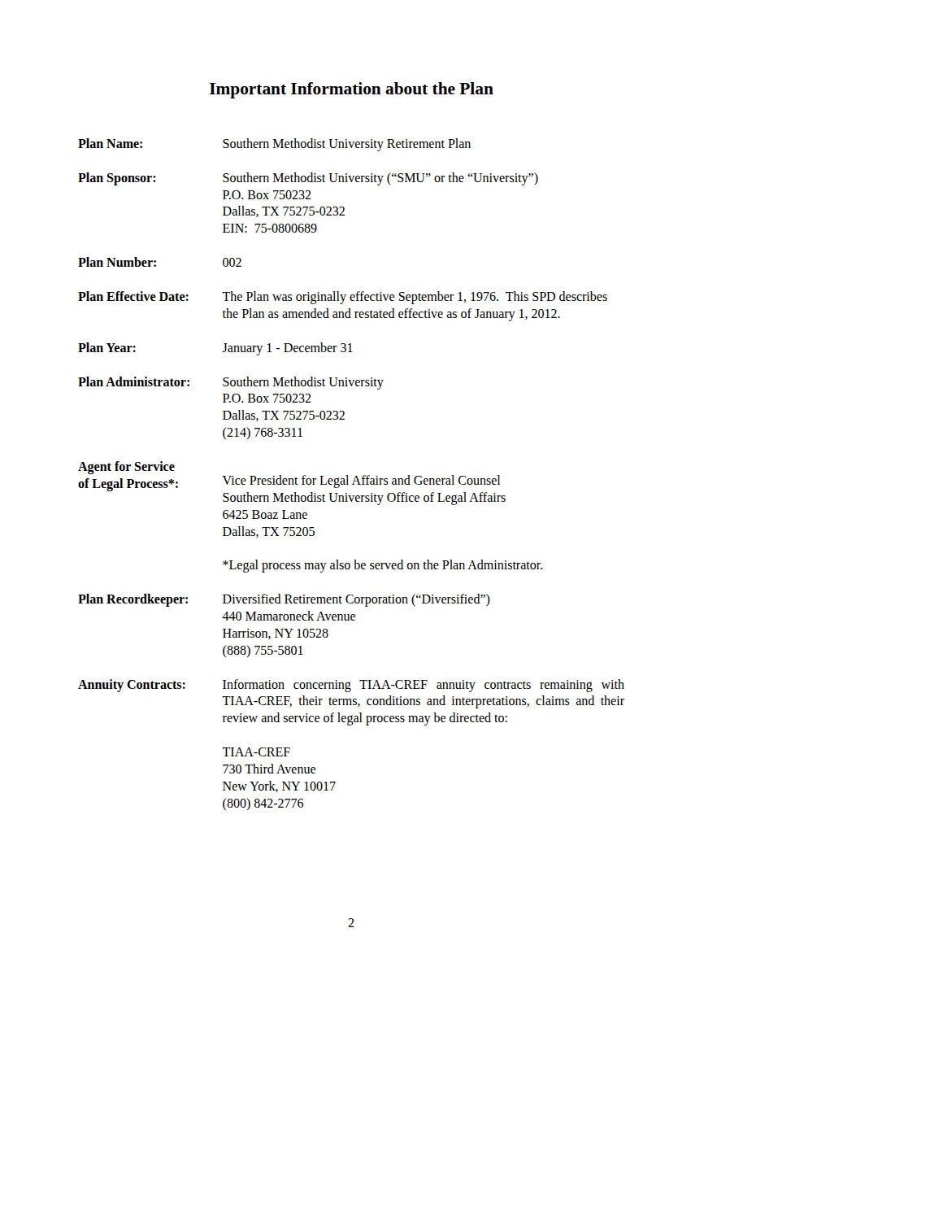Important Information about the Plan
| Plan Name: | Southern Methodist University Retirement Plan |
| Plan Sponsor: | Southern Methodist University (“SMU” or the “University”) P.O. Box 750232 Dallas, TX 75275-0232 EIN: 75-0800689 |
| Plan Number: | 002 |
| Plan Effective Date: | The Plan was originally effective September 1, 1976. This SPD describes the Plan as amended and restated effective as of January 1, 2012. |
| Plan Year: | January 1 - December 31 |
| Plan Administrator: | Southern Methodist University P.O. Box 750232 Dallas, TX 75275-0232 (214) 768-3311 |
| Agent for Service of Legal Process*: | Vice President for Legal Affairs and General Counsel Southern Methodist University Office of Legal Affairs 6425 Boaz Lane Dallas, TX 75205 *Legal process may also be served on the Plan Administrator. |
| Plan Recordkeeper: | Diversified Retirement Corporation (“Diversified”) 440 Mamaroneck Avenue Harrison, NY 10528 (888) 755-5801 |
| Annuity Contracts: | Information concerning TIAA-CREF annuity contracts remaining with TIAA-CREF, their terms, conditions and interpretations, claims and their review and service of legal process may be directed to: TIAA-CREF 730 Third Avenue New York, NY 10017 (800) 842-2776 |
2